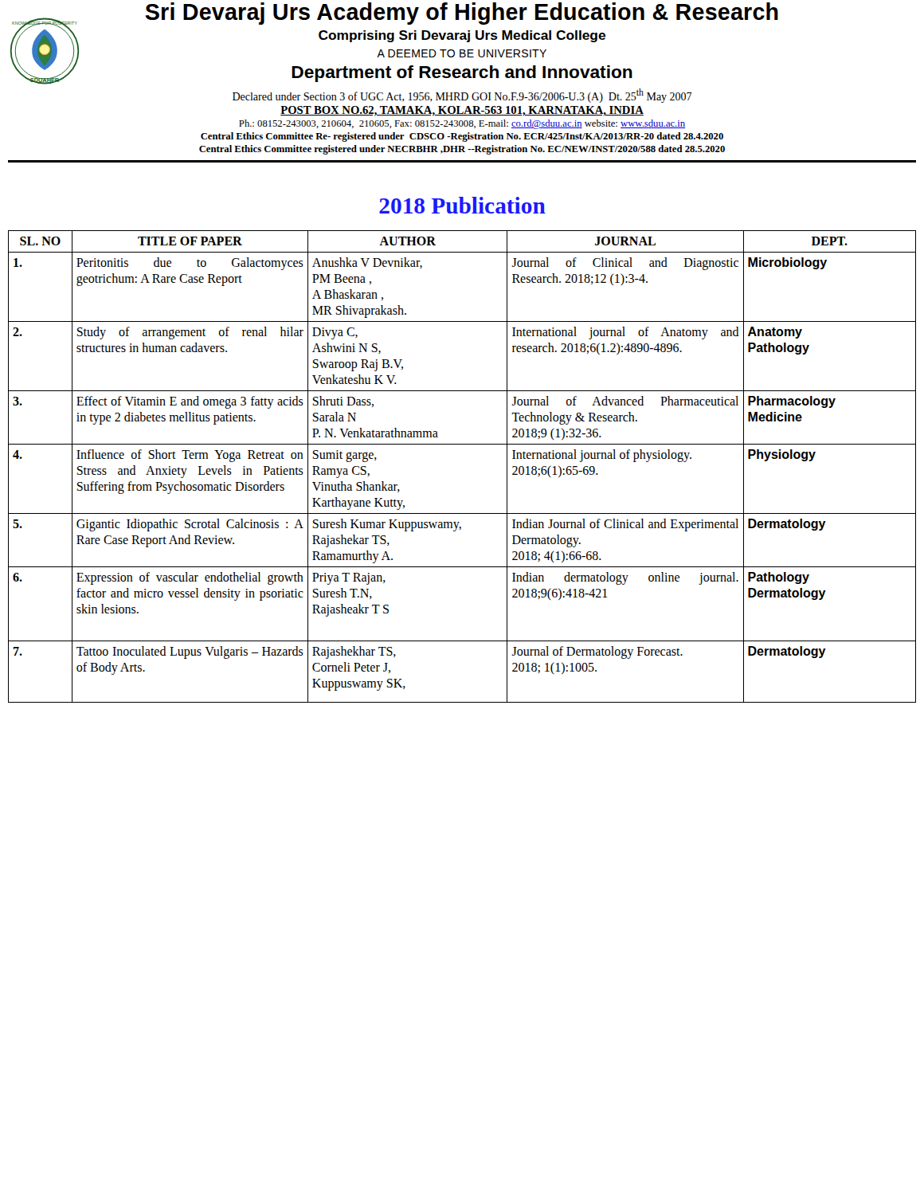KNOWLEDGE FOR POSTERITY SDUAHER
Sri Devaraj Urs Academy of Higher Education & Research
Comprising Sri Devaraj Urs Medical College
A DEEMED TO BE UNIVERSITY
Department of Research and Innovation
Declared under Section 3 of UGC Act, 1956, MHRD GOI No.F.9-36/2006-U.3 (A) Dt. 25th May 2007
POST BOX NO.62, TAMAKA, KOLAR-563 101, KARNATAKA, INDIA
Ph.: 08152-243003, 210604, 210605, Fax: 08152-243008, E-mail: co.rd@sduu.ac.in website: www.sduu.ac.in
Central Ethics Committee Re- registered under CDSCO -Registration No. ECR/425/Inst/KA/2013/RR-20 dated 28.4.2020
Central Ethics Committee registered under NECRBHR ,DHR --Registration No. EC/NEW/INST/2020/588 dated 28.5.2020
2018 Publication
| SL. NO | TITLE OF PAPER | AUTHOR | JOURNAL | DEPT. |
| --- | --- | --- | --- | --- |
| 1. | Peritonitis due to Galactomyces geotrichum: A Rare Case Report | Anushka V Devnikar, PM Beena , A Bhaskaran , MR Shivaprakash. | Journal of Clinical and Diagnostic Research. 2018;12 (1):3-4. | Microbiology |
| 2. | Study of arrangement of renal hilar structures in human cadavers. | Divya C, Ashwini N S, Swaroop Raj B.V, Venkateshu K V. | International journal of Anatomy and research. 2018;6(1.2):4890-4896. | Anatomy Pathology |
| 3. | Effect of Vitamin E and omega 3 fatty acids in type 2 diabetes mellitus patients. | Shruti Dass, Sarala N P. N. Venkatarathnamma | Journal of Advanced Pharmaceutical Technology & Research. 2018;9 (1):32-36. | Pharmacology Medicine |
| 4. | Influence of Short Term Yoga Retreat on Stress and Anxiety Levels in Patients Suffering from Psychosomatic Disorders | Sumit garge, Ramya CS, Vinutha Shankar, Karthayane Kutty, | International journal of physiology. 2018;6(1):65-69. | Physiology |
| 5. | Gigantic Idiopathic Scrotal Calcinosis : A Rare Case Report And Review. | Suresh Kumar Kuppuswamy, Rajashekar TS, Ramamurthy A. | Indian Journal of Clinical and Experimental Dermatology. 2018; 4(1):66-68. | Dermatology |
| 6. | Expression of vascular endothelial growth factor and micro vessel density in psoriatic skin lesions. | Priya T Rajan, Suresh T.N, Rajasheakr T S | Indian dermatology online journal. 2018;9(6):418-421 | Pathology Dermatology |
| 7. | Tattoo Inoculated Lupus Vulgaris – Hazards of Body Arts. | Rajashekhar TS, Corneli Peter J, Kuppuswamy SK, | Journal of Dermatology Forecast. 2018; 1(1):1005. | Dermatology |